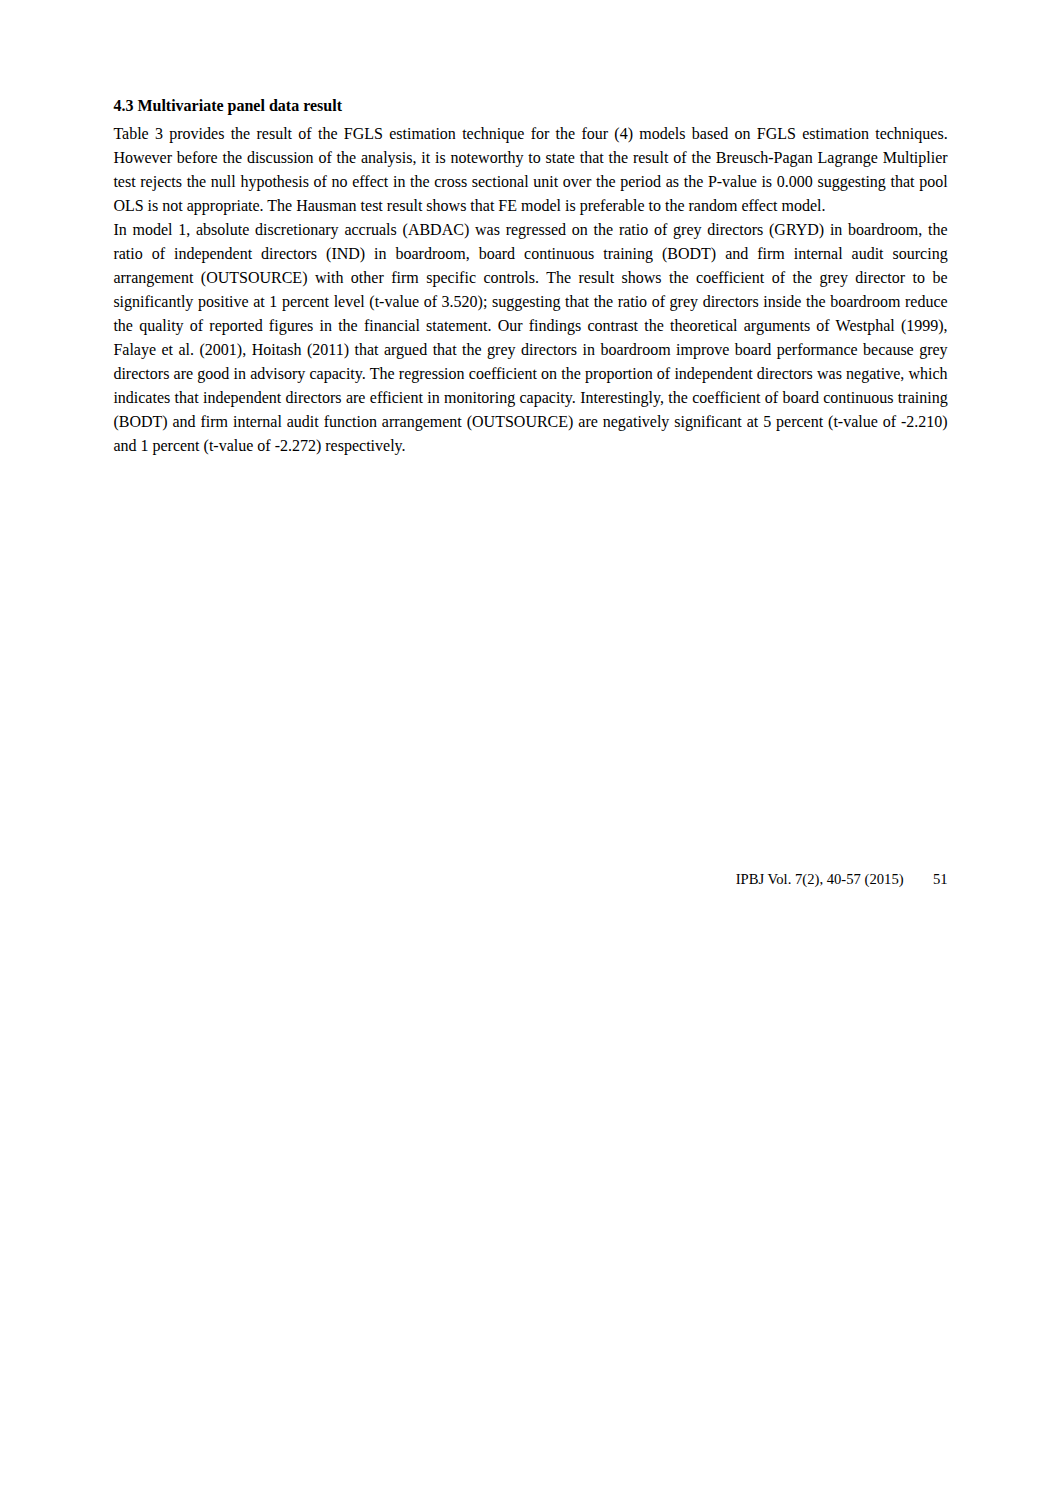4.3 Multivariate panel data result
Table 3 provides the result of the FGLS estimation technique for the four (4) models based on FGLS estimation techniques. However before the discussion of the analysis, it is noteworthy to state that the result of the Breusch-Pagan Lagrange Multiplier test rejects the null hypothesis of no effect in the cross sectional unit over the period as the P-value is 0.000 suggesting that pool OLS is not appropriate. The Hausman test result shows that FE model is preferable to the random effect model.
In model 1, absolute discretionary accruals (ABDAC) was regressed on the ratio of grey directors (GRYD) in boardroom, the ratio of independent directors (IND) in boardroom, board continuous training (BODT) and firm internal audit sourcing arrangement (OUTSOURCE) with other firm specific controls. The result shows the coefficient of the grey director to be significantly positive at 1 percent level (t-value of 3.520); suggesting that the ratio of grey directors inside the boardroom reduce the quality of reported figures in the financial statement. Our findings contrast the theoretical arguments of Westphal (1999), Falaye et al. (2001), Hoitash (2011) that argued that the grey directors in boardroom improve board performance because grey directors are good in advisory capacity. The regression coefficient on the proportion of independent directors was negative, which indicates that independent directors are efficient in monitoring capacity. Interestingly, the coefficient of board continuous training (BODT) and firm internal audit function arrangement (OUTSOURCE) are negatively significant at 5 percent (t-value of -2.210) and 1 percent (t-value of -2.272) respectively.
IPBJ Vol. 7(2), 40-57 (2015)51